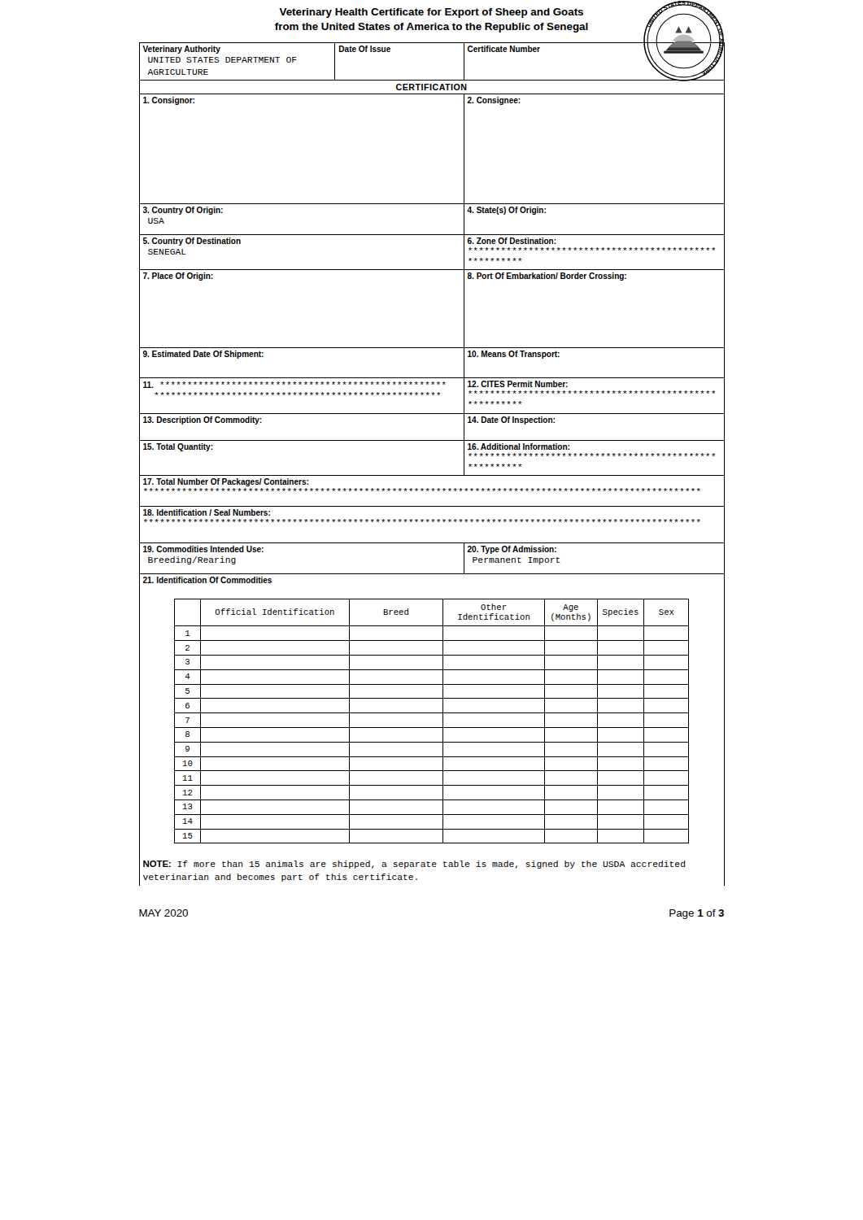Veterinary Health Certificate for Export of Sheep and Goats
from the United States of America to the Republic of Senegal
| Veterinary Authority UNITED STATES DEPARTMENT OF AGRICULTURE | Date Of Issue | Certificate Number |
| CERTIFICATION |
| 1. Consignor: | 2. Consignee: |
| 3. Country Of Origin: USA | 4. State(s) Of Origin: |
| 5. Country Of Destination SENEGAL | 6. Zone Of Destination: ******************************************************* |
| 7. Place Of Origin: | 8. Port Of Embarkation/ Border Crossing: |
| 9. Estimated Date Of Shipment: | 10. Means Of Transport: |
| 11. **************************************************** **************************************************** | 12. CITES Permit Number: ******************************************************* |
| 13. Description Of Commodity: | 14. Date Of Inspection: |
| 15. Total Quantity: | 16. Additional Information: ******************************************************* |
| 17. Total Number Of Packages/ Containers: ***************************************************************************************************** |
| 18. Identification / Seal Numbers: ***************************************************************************************************** |
| 19. Commodities Intended Use: Breeding/Rearing | 20. Type Of Admission: Permanent Import |
| 21. Identification Of Commodities / / Official Identification / Breed / Other Identification / Age (Months) / Species / Sex / / --- / --- / --- / --- / --- / --- / --- / / 1 / / / / / / / / 2 / / / / / / / / 3 / / / / / / / / 4 / / / / / / / / 5 / / / / / / / / 6 / / / / / / / / 7 / / / / / / / / 8 / / / / / / / / 9 / / / / / / / / 10 / / / / / / / / 11 / / / / / / / / 12 / / / / / / / / 13 / / / / / / / / 14 / / / / / / / / 15 / / / / / / / NOTE: If more than 15 animals are shipped, a separate table is made, signed by the USDA accredited veterinarian and becomes part of this certificate. |
MAY 2020
Page 1 of 3